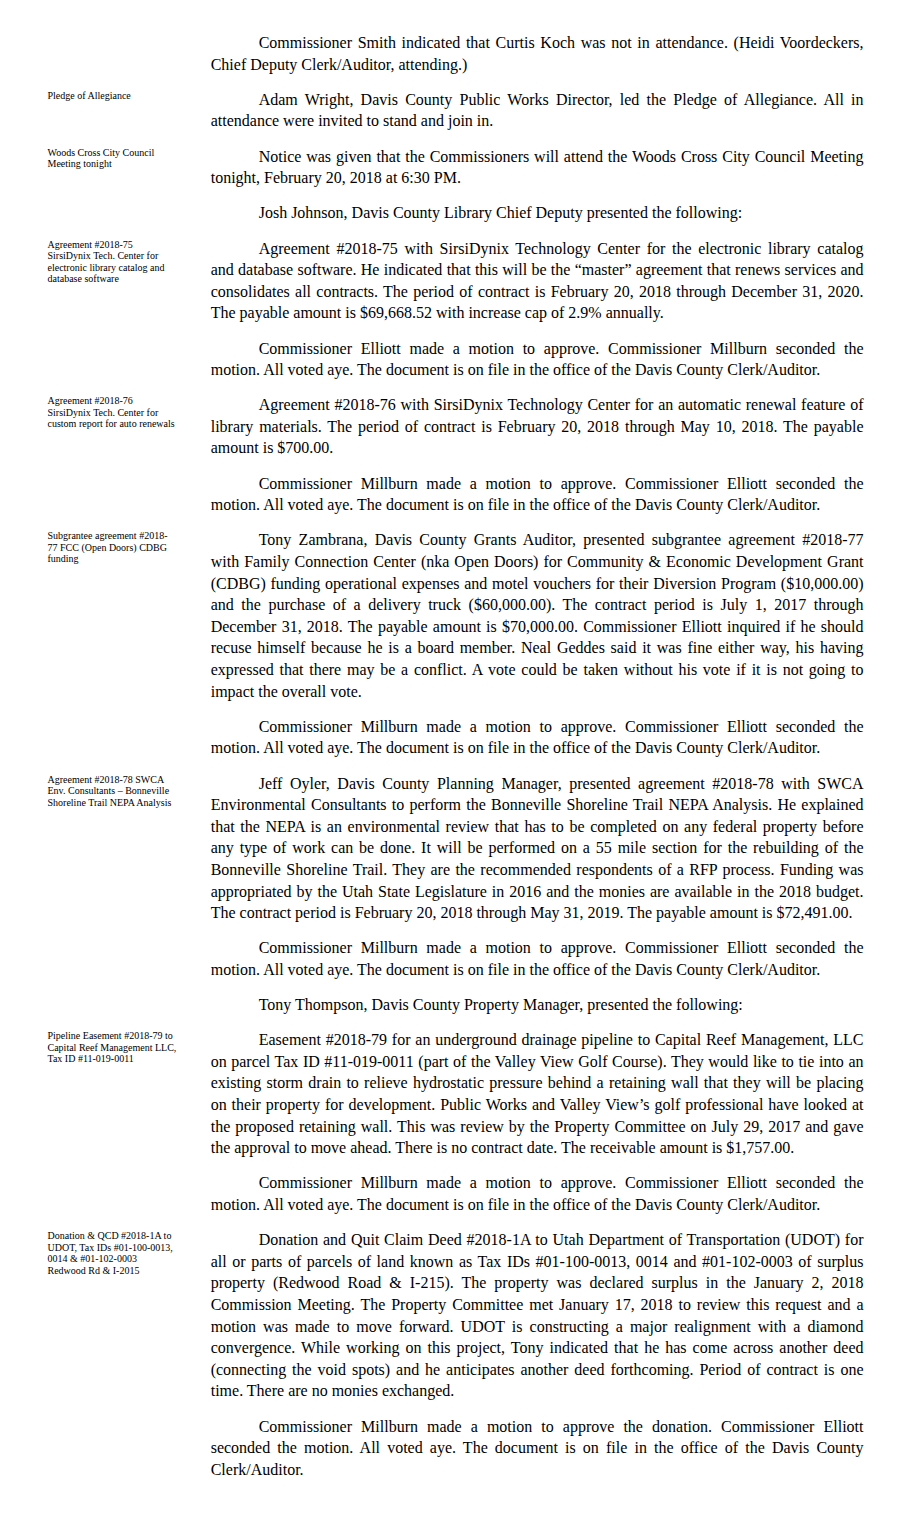Commissioner Smith indicated that Curtis Koch was not in attendance. (Heidi Voordeckers, Chief Deputy Clerk/Auditor, attending.)
Pledge of Allegiance
Adam Wright, Davis County Public Works Director, led the Pledge of Allegiance. All in attendance were invited to stand and join in.
Woods Cross City Council Meeting tonight
Notice was given that the Commissioners will attend the Woods Cross City Council Meeting tonight, February 20, 2018 at 6:30 PM.
Josh Johnson, Davis County Library Chief Deputy presented the following:
Agreement #2018-75 SirsiDynix Tech. Center for electronic library catalog and database software
Agreement #2018-75 with SirsiDynix Technology Center for the electronic library catalog and database software. He indicated that this will be the “master” agreement that renews services and consolidates all contracts. The period of contract is February 20, 2018 through December 31, 2020. The payable amount is $69,668.52 with increase cap of 2.9% annually.
Commissioner Elliott made a motion to approve. Commissioner Millburn seconded the motion. All voted aye. The document is on file in the office of the Davis County Clerk/Auditor.
Agreement #2018-76 SirsiDynix Tech. Center for custom report for auto renewals
Agreement #2018-76 with SirsiDynix Technology Center for an automatic renewal feature of library materials. The period of contract is February 20, 2018 through May 10, 2018. The payable amount is $700.00.
Commissioner Millburn made a motion to approve. Commissioner Elliott seconded the motion. All voted aye. The document is on file in the office of the Davis County Clerk/Auditor.
Subgrantee agreement #2018-77 FCC (Open Doors) CDBG funding
Tony Zambrana, Davis County Grants Auditor, presented subgrantee agreement #2018-77 with Family Connection Center (nka Open Doors) for Community & Economic Development Grant (CDBG) funding operational expenses and motel vouchers for their Diversion Program ($10,000.00) and the purchase of a delivery truck ($60,000.00). The contract period is July 1, 2017 through December 31, 2018. The payable amount is $70,000.00. Commissioner Elliott inquired if he should recuse himself because he is a board member. Neal Geddes said it was fine either way, his having expressed that there may be a conflict. A vote could be taken without his vote if it is not going to impact the overall vote.
Commissioner Millburn made a motion to approve. Commissioner Elliott seconded the motion. All voted aye. The document is on file in the office of the Davis County Clerk/Auditor.
Agreement #2018-78 SWCA Env. Consultants – Bonneville Shoreline Trail NEPA Analysis
Jeff Oyler, Davis County Planning Manager, presented agreement #2018-78 with SWCA Environmental Consultants to perform the Bonneville Shoreline Trail NEPA Analysis. He explained that the NEPA is an environmental review that has to be completed on any federal property before any type of work can be done. It will be performed on a 55 mile section for the rebuilding of the Bonneville Shoreline Trail. They are the recommended respondents of a RFP process. Funding was appropriated by the Utah State Legislature in 2016 and the monies are available in the 2018 budget. The contract period is February 20, 2018 through May 31, 2019. The payable amount is $72,491.00.
Commissioner Millburn made a motion to approve. Commissioner Elliott seconded the motion. All voted aye. The document is on file in the office of the Davis County Clerk/Auditor.
Tony Thompson, Davis County Property Manager, presented the following:
Pipeline Easement #2018-79 to Capital Reef Management LLC, Tax ID #11-019-0011
Easement #2018-79 for an underground drainage pipeline to Capital Reef Management, LLC on parcel Tax ID #11-019-0011 (part of the Valley View Golf Course). They would like to tie into an existing storm drain to relieve hydrostatic pressure behind a retaining wall that they will be placing on their property for development. Public Works and Valley View’s golf professional have looked at the proposed retaining wall. This was review by the Property Committee on July 29, 2017 and gave the approval to move ahead. There is no contract date. The receivable amount is $1,757.00.
Commissioner Millburn made a motion to approve. Commissioner Elliott seconded the motion. All voted aye. The document is on file in the office of the Davis County Clerk/Auditor.
Donation & QCD #2018-1A to UDOT, Tax IDs #01-100-0013, 0014 & #01-102-0003 Redwood Rd & I-2015
Donation and Quit Claim Deed #2018-1A to Utah Department of Transportation (UDOT) for all or parts of parcels of land known as Tax IDs #01-100-0013, 0014 and #01-102-0003 of surplus property (Redwood Road & I-215). The property was declared surplus in the January 2, 2018 Commission Meeting. The Property Committee met January 17, 2018 to review this request and a motion was made to move forward. UDOT is constructing a major realignment with a diamond convergence. While working on this project, Tony indicated that he has come across another deed (connecting the void spots) and he anticipates another deed forthcoming. Period of contract is one time. There are no monies exchanged.
Commissioner Millburn made a motion to approve the donation. Commissioner Elliott seconded the motion. All voted aye. The document is on file in the office of the Davis County Clerk/Auditor.